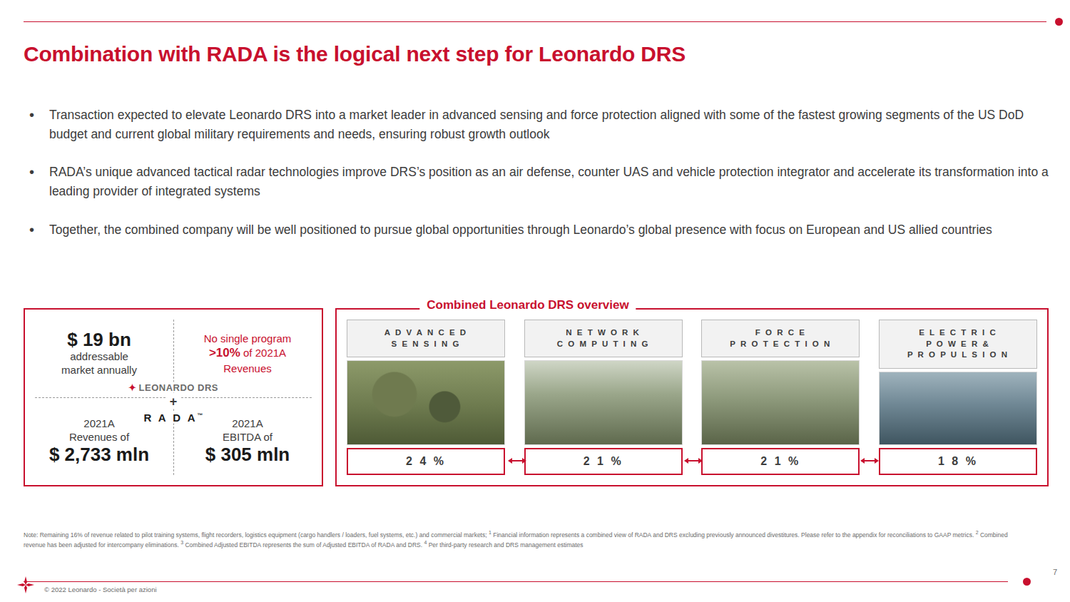Combination with RADA is the logical next step for Leonardo DRS
Transaction expected to elevate Leonardo DRS into a market leader in advanced sensing and force protection aligned with some of the fastest growing segments of the US DoD budget and current global military requirements and needs, ensuring robust growth outlook
RADA’s unique advanced tactical radar technologies improve DRS’s position as an air defense, counter UAS and vehicle protection integrator and accelerate its transformation into a leading provider of integrated systems
Together, the combined company will be well positioned to pursue global opportunities through Leonardo’s global presence with focus on European and US allied countries
Combined Leonardo DRS overview
$ 19 bn
addressable
market annually
No single program
>10% of 2021A
Revenues
2021A
Revenues of
$ 2,733 mln
2021A
EBITDA of
$ 305 mln
✦LEONARDO DRS
+
R A D A™
A D V A N C E D
S E N S I N G
2 4 %
N E T W O R K
C O M P U T I N G
2 1 %
F O R C E
P R O T E C T I O N
2 1 %
E L E C T R I C
P O W E R &
P R O P U L S I O N
1 8 %
Note: Remaining 16% of revenue related to pilot training systems, flight recorders, logistics equipment (cargo handlers / loaders, fuel systems, etc.) and commercial markets; 1 Financial information represents a combined view of RADA and DRS excluding previously announced divestitures. Please refer to the appendix for reconciliations to GAAP metrics. 2 Combined revenue has been adjusted for intercompany eliminations. 3 Combined Adjusted EBITDA represents the sum of Adjusted EBITDA of RADA and DRS. 4 Per third-party research and DRS management estimates
7
© 2022 Leonardo - Società per azioni